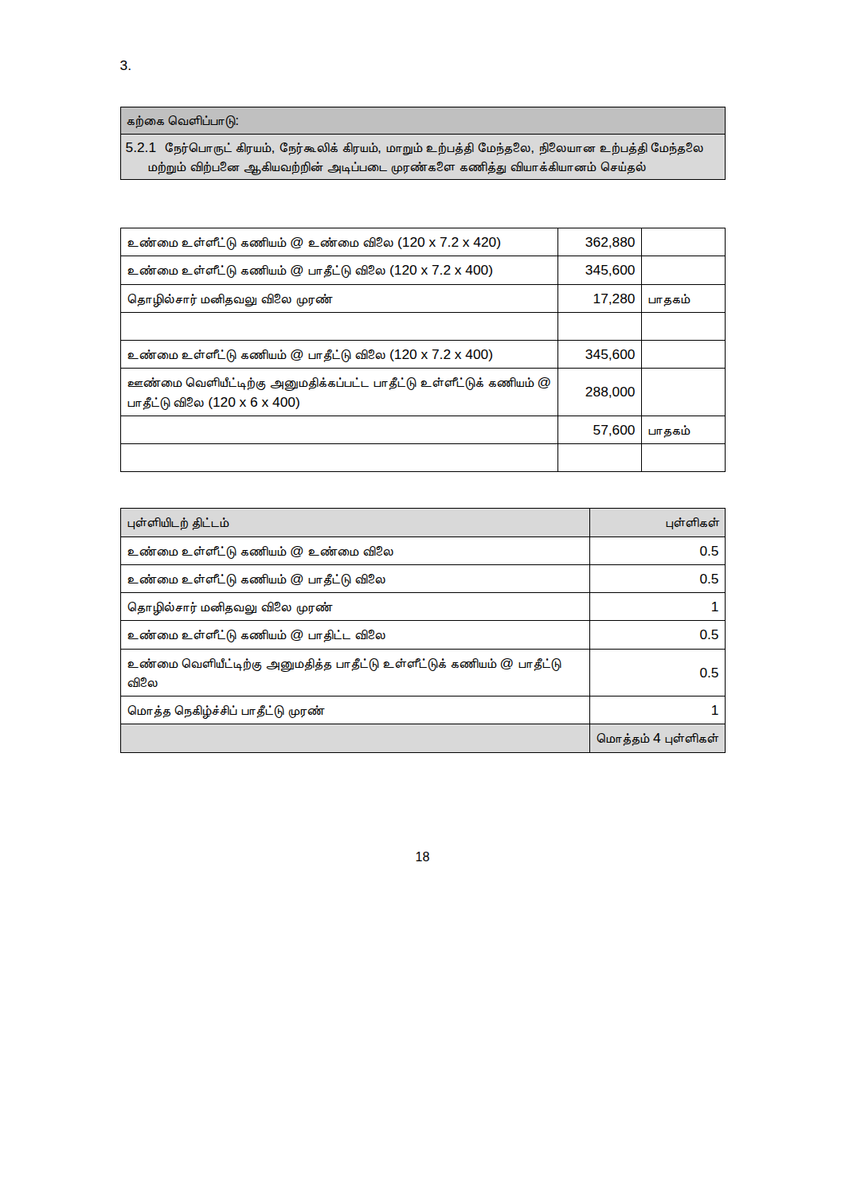3.
| கற்கை வெளிப்பாடு: |
| 5.2.1 நேர்பொருட் கிரயம், நேர்கூலிக் கிரயம், மாறும் உற்பத்தி மேந்தலை, நிலையான உற்பத்தி மேந்தலை மற்றும் விற்பனை ஆகியவற்றின் அடிப்படை முரண்களை கணித்து வியாக்கியானம் செய்தல் |
| உண்மை உள்ளீட்டு கணியம் @ உண்மை விலை (120 x 7.2 x 420) | 362,880 | |
| உண்மை உள்ளீட்டு கணியம் @ பாதீட்டு விலை (120 x 7.2 x 400) | 345,600 | |
| தொழில்சார் மனிதவலு விலை முரண் | 17,280 | பாதகம் |
| உண்மை உள்ளீட்டு கணியம் @ பாதீட்டு விலை (120 x 7.2 x 400) | 345,600 | |
| ஊண்மை வெளியீட்டிற்கு அனுமதிக்கப்பட்ட பாதீட்டு உள்ளீட்டுக் கணியம் @ பாதீட்டு விலை (120 x 6 x 400) | 288,000 | |
| | 57,600 | பாதகம் |
| புள்ளியிடற் திட்டம் | புள்ளிகள் |
| உண்மை உள்ளீட்டு கணியம் @ உண்மை விலை | 0.5 |
| உண்மை உள்ளீட்டு கணியம் @ பாதீட்டு விலை | 0.5 |
| தொழில்சார் மனிதவலு விலை முரண் | 1 |
| உண்மை உள்ளீட்டு கணியம் @ பாதிட்ட விலை | 0.5 |
| உண்மை வெளியீட்டிற்கு அனுமதித்த பாதீட்டு உள்ளீட்டுக் கணியம் @ பாதீட்டு விலை | 0.5 |
| மொத்த நெகிழ்ச்சிப் பாதீட்டு முரண் | 1 |
| | மொத்தம் 4 புள்ளிகள் |
18